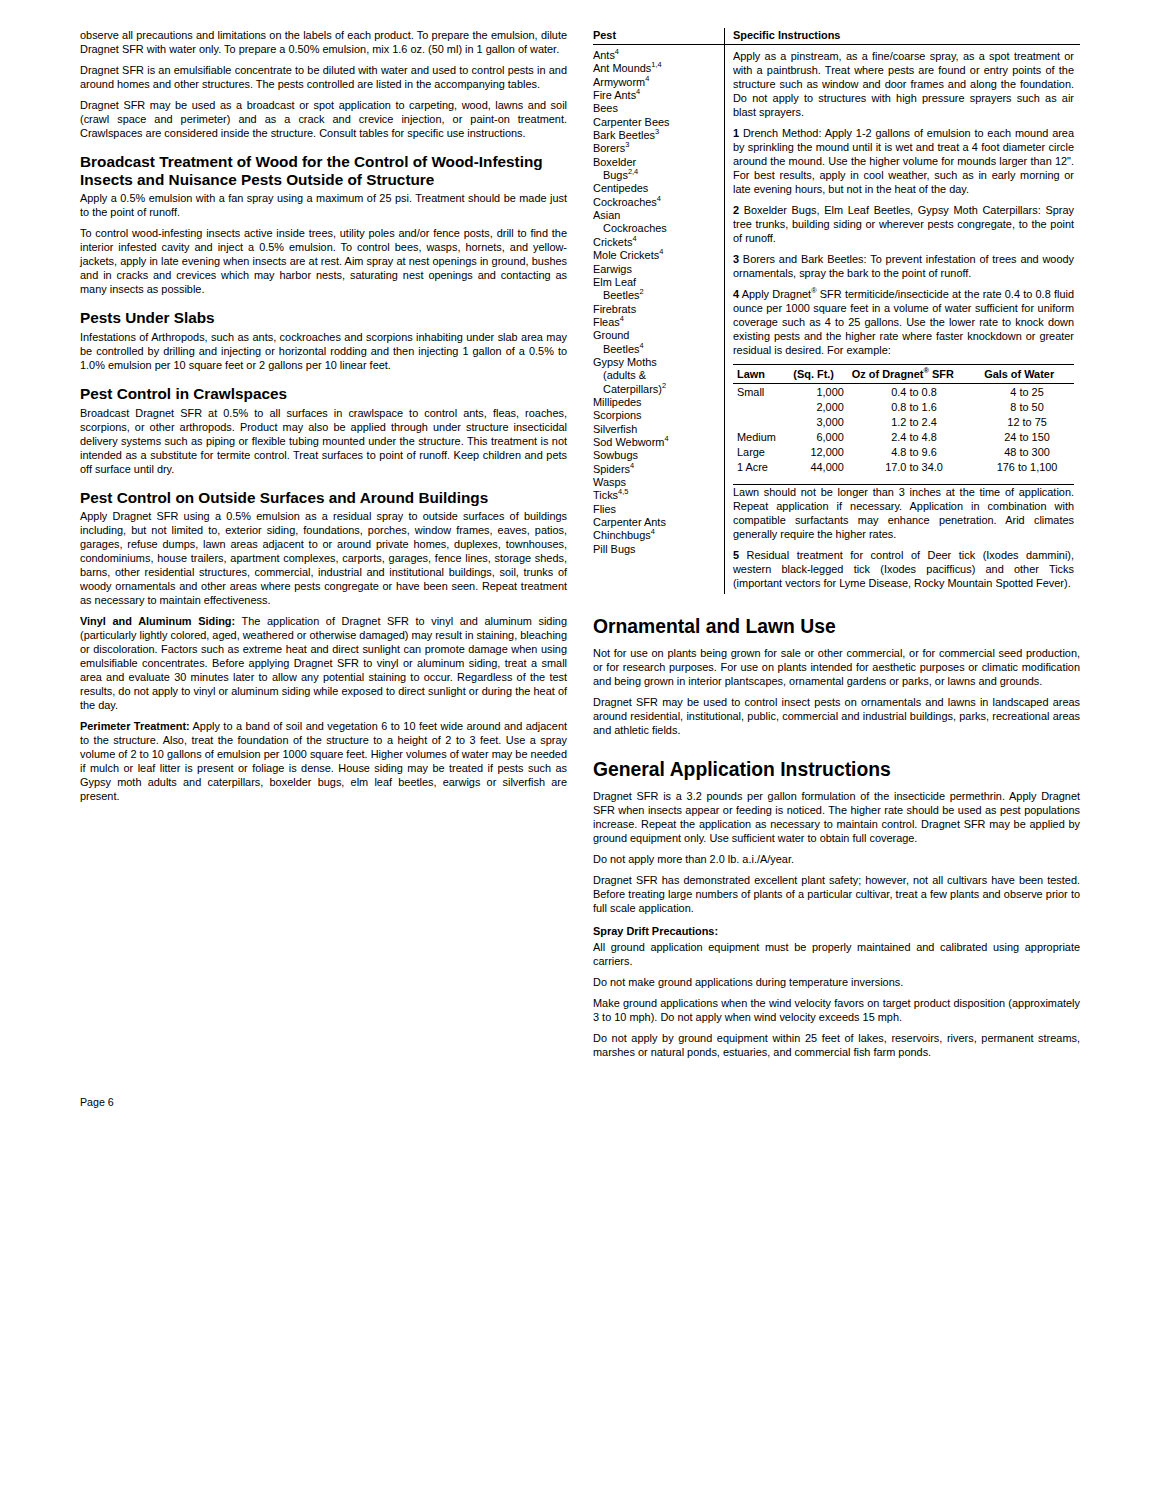observe all precautions and limitations on the labels of each product. To prepare the emulsion, dilute Dragnet SFR with water only. To prepare a 0.50% emulsion, mix 1.6 oz. (50 ml) in 1 gallon of water.
Dragnet SFR is an emulsifiable concentrate to be diluted with water and used to control pests in and around homes and other structures. The pests controlled are listed in the accompanying tables.
Dragnet SFR may be used as a broadcast or spot application to carpeting, wood, lawns and soil (crawl space and perimeter) and as a crack and crevice injection, or paint-on treatment. Crawlspaces are considered inside the structure. Consult tables for specific use instructions.
Broadcast Treatment of Wood for the Control of Wood-Infesting Insects and Nuisance Pests Outside of Structure
Apply a 0.5% emulsion with a fan spray using a maximum of 25 psi. Treatment should be made just to the point of runoff.
To control wood-infesting insects active inside trees, utility poles and/or fence posts, drill to find the interior infested cavity and inject a 0.5% emulsion. To control bees, wasps, hornets, and yellow-jackets, apply in late evening when insects are at rest. Aim spray at nest openings in ground, bushes and in cracks and crevices which may harbor nests, saturating nest openings and contacting as many insects as possible.
Pests Under Slabs
Infestations of Arthropods, such as ants, cockroaches and scorpions inhabiting under slab area may be controlled by drilling and injecting or horizontal rodding and then injecting 1 gallon of a 0.5% to 1.0% emulsion per 10 square feet or 2 gallons per 10 linear feet.
Pest Control in Crawlspaces
Broadcast Dragnet SFR at 0.5% to all surfaces in crawlspace to control ants, fleas, roaches, scorpions, or other arthropods. Product may also be applied through under structure insecticidal delivery systems such as piping or flexible tubing mounted under the structure. This treatment is not intended as a substitute for termite control. Treat surfaces to point of runoff. Keep children and pets off surface until dry.
Pest Control on Outside Surfaces and Around Buildings
Apply Dragnet SFR using a 0.5% emulsion as a residual spray to outside surfaces of buildings including, but not limited to, exterior siding, foundations, porches, window frames, eaves, patios, garages, refuse dumps, lawn areas adjacent to or around private homes, duplexes, townhouses, condominiums, house trailers, apartment complexes, carports, garages, fence lines, storage sheds, barns, other residential structures, commercial, industrial and institutional buildings, soil, trunks of woody ornamentals and other areas where pests congregate or have been seen. Repeat treatment as necessary to maintain effectiveness.
Vinyl and Aluminum Siding: The application of Dragnet SFR to vinyl and aluminum siding (particularly lightly colored, aged, weathered or otherwise damaged) may result in staining, bleaching or discoloration. Factors such as extreme heat and direct sunlight can promote damage when using emulsifiable concentrates. Before applying Dragnet SFR to vinyl or aluminum siding, treat a small area and evaluate 30 minutes later to allow any potential staining to occur. Regardless of the test results, do not apply to vinyl or aluminum siding while exposed to direct sunlight or during the heat of the day.
Perimeter Treatment: Apply to a band of soil and vegetation 6 to 10 feet wide around and adjacent to the structure. Also, treat the foundation of the structure to a height of 2 to 3 feet. Use a spray volume of 2 to 10 gallons of emulsion per 1000 square feet. Higher volumes of water may be needed if mulch or leaf litter is present or foliage is dense. House siding may be treated if pests such as Gypsy moth adults and caterpillars, boxelder bugs, elm leaf beetles, earwigs or silverfish are present.
| Pest | Specific Instructions |
| --- | --- |
| Ants 4 Ant Mounds 1,4 Armyworm 4 Fire Ants 4 Bees Carpenter Bees Bark Beetles 3 Borers 3 Boxelder Bugs 2,4 Centipedes Cockroaches 4 Asian Cockroaches Crickets 4 Mole Crickets 4 Earwigs Elm Leaf Beetles 2 Firebrats Fleas 4 Ground Beetles 4 Gypsy Moths (adults & Caterpillars) 2 Millipedes Scorpions Silverfish Sod Webworm 4 Sowbugs Spiders 4 Wasps Ticks 4,5 Flies Carpenter Ants Chinchbugs 4 Pill Bugs | Apply as a pinstream, as a fine/coarse spray, as a spot treatment or with a paintbrush. Treat where pests are found or entry points of the structure such as window and door frames and along the foundation. Do not apply to structures with high pressure sprayers such as air blast sprayers. 1 Drench Method: Apply 1-2 gallons of emulsion to each mound area by sprinkling the mound until it is wet and treat a 4 foot diameter circle around the mound. Use the higher volume for mounds larger than 12". For best results, apply in cool weather, such as in early morning or late evening hours, but not in the heat of the day. 2 Boxelder Bugs, Elm Leaf Beetles, Gypsy Moth Caterpillars: Spray tree trunks, building siding or wherever pests congregate, to the point of runoff. 3 Borers and Bark Beetles: To prevent infestation of trees and woody ornamentals, spray the bark to the point of runoff. 4 Apply Dragnet ® SFR termiticide/insecticide at the rate 0.4 to 0.8 fluid ounce per 1000 square feet in a volume of water sufficient for uniform coverage such as 4 to 25 gallons. Use the lower rate to knock down existing pests and the higher rate where faster knockdown or greater residual is desired. For example: / Lawn / (Sq. Ft.) / Oz of Dragnet ® SFR / Gals of Water / / --- / --- / --- / --- / / Small / 1,000 / 0.4 to 0.8 / 4 to 25 / / / 2,000 / 0.8 to 1.6 / 8 to 50 / / / 3,000 / 1.2 to 2.4 / 12 to 75 / / Medium / 6,000 / 2.4 to 4.8 / 24 to 150 / / Large / 12,000 / 4.8 to 9.6 / 48 to 300 / / 1 Acre / 44,000 / 17.0 to 34.0 / 176 to 1,100 / Lawn should not be longer than 3 inches at the time of application. Repeat application if necessary. Application in combination with compatible surfactants may enhance penetration. Arid climates generally require the higher rates. 5 Residual treatment for control of Deer tick (Ixodes dammini), western black-legged tick (Ixodes paciffi­cus) and other Ticks (important vectors for Lyme Disease, Rocky Mountain Spotted Fever). |
Ornamental and Lawn Use
Not for use on plants being grown for sale or other commercial, or for commercial seed production, or for research purposes. For use on plants intended for aesthetic purposes or climatic modification and being grown in interior plantscapes, ornamental gardens or parks, or lawns and grounds.
Dragnet SFR may be used to control insect pests on ornamentals and lawns in landscaped areas around residential, institutional, public, commercial and industrial buildings, parks, recreational areas and athletic fields.
General Application Instructions
Dragnet SFR is a 3.2 pounds per gallon formulation of the insecticide permethrin. Apply Dragnet SFR when insects appear or feeding is noticed. The higher rate should be used as pest populations increase. Repeat the application as necessary to maintain control. Dragnet SFR may be applied by ground equipment only. Use sufficient water to obtain full coverage.
Do not apply more than 2.0 lb. a.i./A/year.
Dragnet SFR has demonstrated excellent plant safety; however, not all cultivars have been tested. Before treating large numbers of plants of a particular cultivar, treat a few plants and observe prior to full scale application.
Spray Drift Precautions:
All ground application equipment must be properly maintained and calibrated using appropriate carriers.
Do not make ground applications during temperature inversions.
Make ground applications when the wind velocity favors on target product disposition (approximately 3 to 10 mph). Do not apply when wind velocity exceeds 15 mph.
Do not apply by ground equipment within 25 feet of lakes, reservoirs, rivers, permanent streams, marshes or natural ponds, estuaries, and commercial fish farm ponds.
Page 6